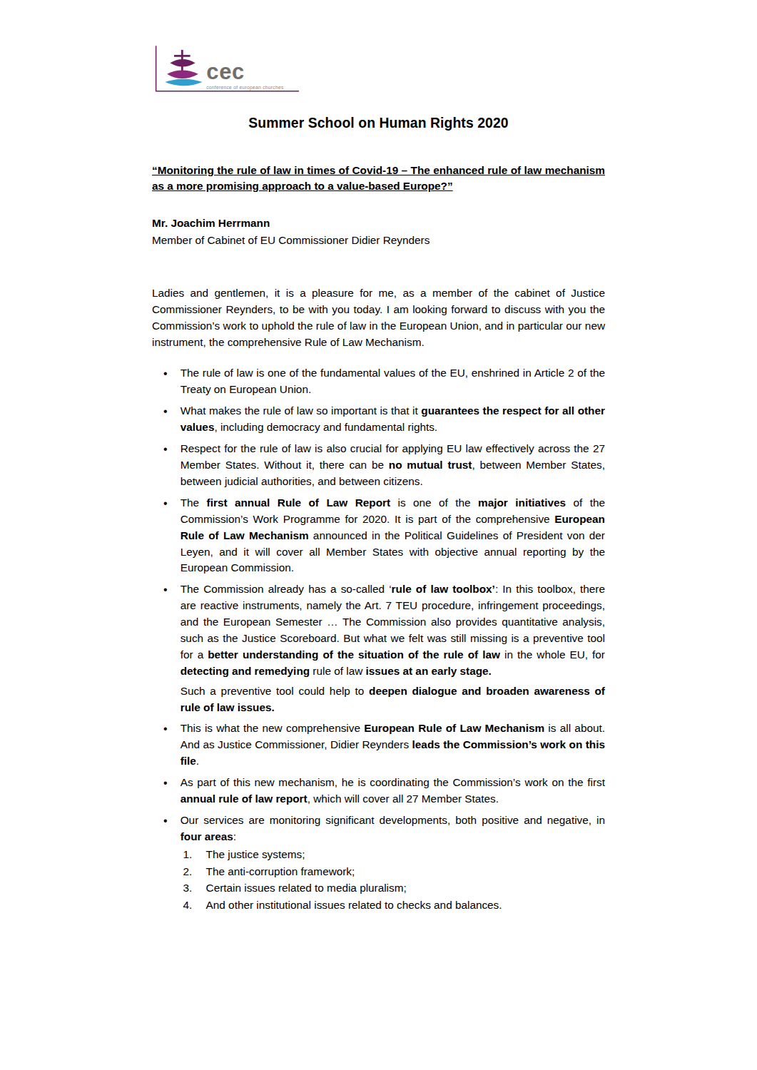cec conference of european churches
Summer School on Human Rights 2020
“Monitoring the rule of law in times of Covid-19 – The enhanced rule of law mechanism as a more promising approach to a value-based Europe?”
Mr. Joachim Herrmann
Member of Cabinet of EU Commissioner Didier Reynders
Ladies and gentlemen, it is a pleasure for me, as a member of the cabinet of Justice Commissioner Reynders, to be with you today. I am looking forward to discuss with you the Commission’s work to uphold the rule of law in the European Union, and in particular our new instrument, the comprehensive Rule of Law Mechanism.
The rule of law is one of the fundamental values of the EU, enshrined in Article 2 of the Treaty on European Union.
What makes the rule of law so important is that it guarantees the respect for all other values, including democracy and fundamental rights.
Respect for the rule of law is also crucial for applying EU law effectively across the 27 Member States. Without it, there can be no mutual trust, between Member States, between judicial authorities, and between citizens.
The first annual Rule of Law Report is one of the major initiatives of the Commission’s Work Programme for 2020. It is part of the comprehensive European Rule of Law Mechanism announced in the Political Guidelines of President von der Leyen, and it will cover all Member States with objective annual reporting by the European Commission.
The Commission already has a so-called ‘rule of law toolbox’: In this toolbox, there are reactive instruments, namely the Art. 7 TEU procedure, infringement proceedings, and the European Semester … The Commission also provides quantitative analysis, such as the Justice Scoreboard. But what we felt was still missing is a preventive tool for a better understanding of the situation of the rule of law in the whole EU, for detecting and remedying rule of law issues at an early stage.
Such a preventive tool could help to deepen dialogue and broaden awareness of rule of law issues.
This is what the new comprehensive European Rule of Law Mechanism is all about. And as Justice Commissioner, Didier Reynders leads the Commission’s work on this file.
As part of this new mechanism, he is coordinating the Commission’s work on the first annual rule of law report, which will cover all 27 Member States.
Our services are monitoring significant developments, both positive and negative, in four areas:
The justice systems;
The anti-corruption framework;
Certain issues related to media pluralism;
And other institutional issues related to checks and balances.